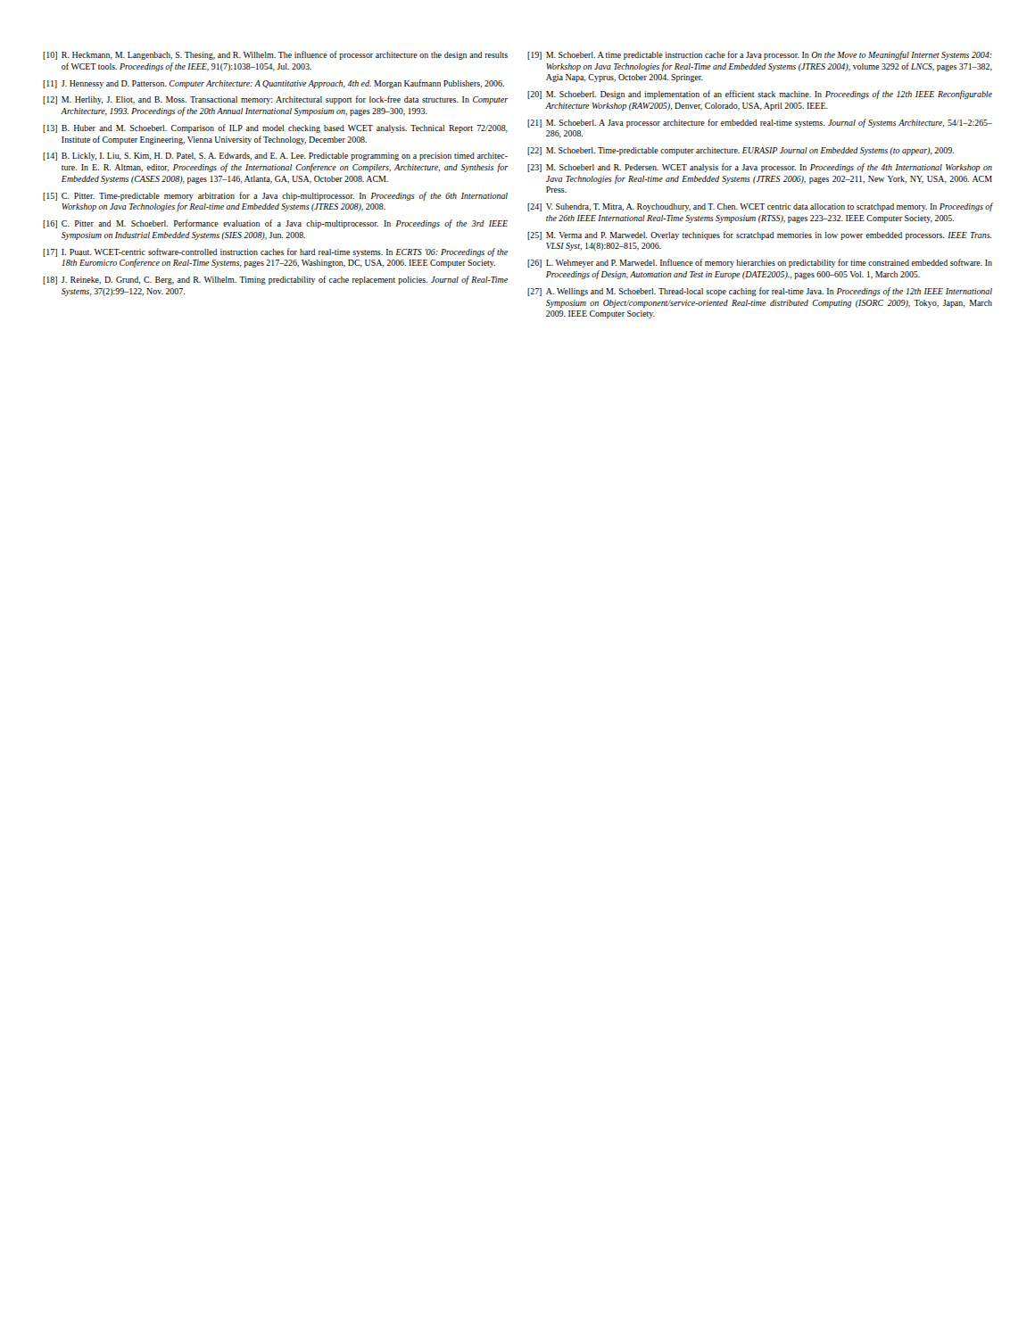[10]
R. Heckmann, M. Langenbach, S. Thesing, and R. Wilhelm. The influence of processor architecture on the design and results of WCET tools. Proceedings of the IEEE, 91(7):1038–1054, Jul. 2003.
[11]
J. Hennessy and D. Patterson. Computer Architecture: A Quantitative Approach, 4th ed. Morgan Kaufmann Publishers, 2006.
[12]
M. Herlihy, J. Eliot, and B. Moss. Transactional memory: Architectural support for lock-free data structures. In Computer Architecture, 1993. Proceedings of the 20th Annual International Symposium on, pages 289–300, 1993.
[13]
B. Huber and M. Schoeberl. Comparison of ILP and model checking based WCET analysis. Technical Report 72/2008, Institute of Computer Engineering, Vienna University of Technology, December 2008.
[14]
B. Lickly, I. Liu, S. Kim, H. D. Patel, S. A. Edwards, and E. A. Lee. Predictable programming on a precision timed architecture. In E. R. Altman, editor, Proceedings of the International Conference on Compilers, Architecture, and Synthesis for Embedded Systems (CASES 2008), pages 137–146, Atlanta, GA, USA, October 2008. ACM.
[15]
C. Pitter. Time-predictable memory arbitration for a Java chip-multiprocessor. In Proceedings of the 6th International Workshop on Java Technologies for Real-time and Embedded Systems (JTRES 2008), 2008.
[16]
C. Pitter and M. Schoeberl. Performance evaluation of a Java chip-multiprocessor. In Proceedings of the 3rd IEEE Symposium on Industrial Embedded Systems (SIES 2008), Jun. 2008.
[17]
I. Puaut. WCET-centric software-controlled instruction caches for hard real-time systems. In ECRTS '06: Proceedings of the 18th Euromicro Conference on Real-Time Systems, pages 217–226, Washington, DC, USA, 2006. IEEE Computer Society.
[18]
J. Reineke, D. Grund, C. Berg, and R. Wilhelm. Timing predictability of cache replacement policies. Journal of Real-Time Systems, 37(2):99–122, Nov. 2007.
[19]
M. Schoeberl. A time predictable instruction cache for a Java processor. In On the Move to Meaningful Internet Systems 2004: Workshop on Java Technologies for Real-Time and Embedded Systems (JTRES 2004), volume 3292 of LNCS, pages 371–382, Agia Napa, Cyprus, October 2004. Springer.
[20]
M. Schoeberl. Design and implementation of an efficient stack machine. In Proceedings of the 12th IEEE Reconfigurable Architecture Workshop (RAW2005), Denver, Colorado, USA, April 2005. IEEE.
[21]
M. Schoeberl. A Java processor architecture for embedded real-time systems. Journal of Systems Architecture, 54/1–2:265–286, 2008.
[22]
M. Schoeberl. Time-predictable computer architecture. EURASIP Journal on Embedded Systems (to appear), 2009.
[23]
M. Schoeberl and R. Pedersen. WCET analysis for a Java processor. In Proceedings of the 4th International Workshop on Java Technologies for Real-time and Embedded Systems (JTRES 2006), pages 202–211, New York, NY, USA, 2006. ACM Press.
[24]
V. Suhendra, T. Mitra, A. Roychoudhury, and T. Chen. WCET centric data allocation to scratchpad memory. In Proceedings of the 26th IEEE International Real-Time Systems Symposium (RTSS), pages 223–232. IEEE Computer Society, 2005.
[25]
M. Verma and P. Marwedel. Overlay techniques for scratchpad memories in low power embedded processors. IEEE Trans. VLSI Syst, 14(8):802–815, 2006.
[26]
L. Wehmeyer and P. Marwedel. Influence of memory hierarchies on predictability for time constrained embedded software. In Proceedings of Design, Automation and Test in Europe (DATE2005)., pages 600–605 Vol. 1, March 2005.
[27]
A. Wellings and M. Schoeberl. Thread-local scope caching for real-time Java. In Proceedings of the 12th IEEE International Symposium on Object/component/service-oriented Real-time distributed Computing (ISORC 2009), Tokyo, Japan, March 2009. IEEE Computer Society.